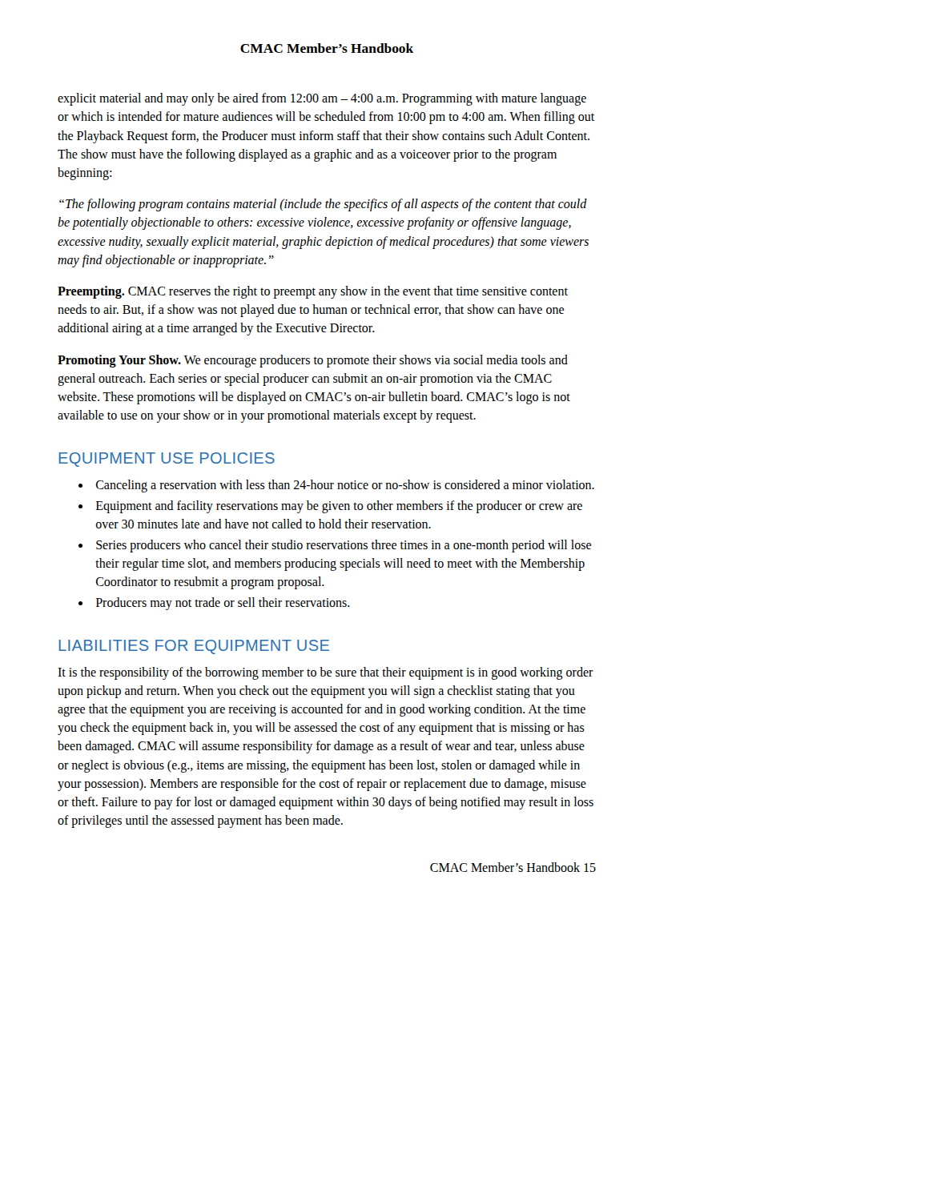CMAC Member’s Handbook
explicit material and may only be aired from 12:00 am – 4:00 a.m. Programming with mature language or which is intended for mature audiences will be scheduled from 10:00 pm to 4:00 am. When filling out the Playback Request form, the Producer must inform staff that their show contains such Adult Content. The show must have the following displayed as a graphic and as a voiceover prior to the program beginning:
“The following program contains material (include the specifics of all aspects of the content that could be potentially objectionable to others: excessive violence, excessive profanity or offensive language, excessive nudity, sexually explicit material, graphic depiction of medical procedures) that some viewers may find objectionable or inappropriate.”
Preempting. CMAC reserves the right to preempt any show in the event that time sensitive content needs to air. But, if a show was not played due to human or technical error, that show can have one additional airing at a time arranged by the Executive Director.
Promoting Your Show. We encourage producers to promote their shows via social media tools and general outreach. Each series or special producer can submit an on-air promotion via the CMAC website. These promotions will be displayed on CMAC’s on-air bulletin board. CMAC’s logo is not available to use on your show or in your promotional materials except by request.
EQUIPMENT USE POLICIES
Canceling a reservation with less than 24-hour notice or no-show is considered a minor violation.
Equipment and facility reservations may be given to other members if the producer or crew are over 30 minutes late and have not called to hold their reservation.
Series producers who cancel their studio reservations three times in a one-month period will lose their regular time slot, and members producing specials will need to meet with the Membership Coordinator to resubmit a program proposal.
Producers may not trade or sell their reservations.
LIABILITIES FOR EQUIPMENT USE
It is the responsibility of the borrowing member to be sure that their equipment is in good working order upon pickup and return. When you check out the equipment you will sign a checklist stating that you agree that the equipment you are receiving is accounted for and in good working condition. At the time you check the equipment back in, you will be assessed the cost of any equipment that is missing or has been damaged. CMAC will assume responsibility for damage as a result of wear and tear, unless abuse or neglect is obvious (e.g., items are missing, the equipment has been lost, stolen or damaged while in your possession). Members are responsible for the cost of repair or replacement due to damage, misuse or theft. Failure to pay for lost or damaged equipment within 30 days of being notified may result in loss of privileges until the assessed payment has been made.
CMAC Member’s Handbook 15